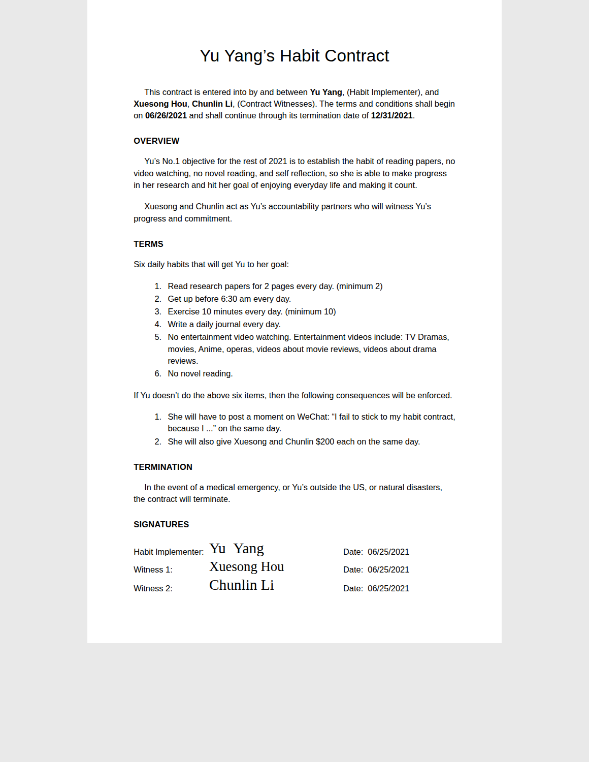Yu Yang’s Habit Contract
This contract is entered into by and between Yu Yang, (Habit Implementer), and Xuesong Hou, Chunlin Li, (Contract Witnesses). The terms and conditions shall begin on 06/26/2021 and shall continue through its termination date of 12/31/2021.
OVERVIEW
Yu’s No.1 objective for the rest of 2021 is to establish the habit of reading papers, no video watching, no novel reading, and self reflection, so she is able to make progress in her research and hit her goal of enjoying everyday life and making it count.
Xuesong and Chunlin act as Yu’s accountability partners who will witness Yu’s progress and commitment.
TERMS
Six daily habits that will get Yu to her goal:
Read research papers for 2 pages every day. (minimum 2)
Get up before 6:30 am every day.
Exercise 10 minutes every day. (minimum 10)
Write a daily journal every day.
No entertainment video watching. Entertainment videos include: TV Dramas, movies, Anime, operas, videos about movie reviews, videos about drama reviews.
No novel reading.
If Yu doesn’t do the above six items, then the following consequences will be enforced.
She will have to post a moment on WeChat: “I fail to stick to my habit contract, because I ...” on the same day.
She will also give Xuesong and Chunlin $200 each on the same day.
TERMINATION
In the event of a medical emergency, or Yu’s outside the US, or natural disasters, the contract will terminate.
SIGNATURES
| Habit Implementer: | Yu Yang | Date: 06/25/2021 |
| Witness 1: | Xuesong Hou | Date: 06/25/2021 |
| Witness 2: | Chunlin Li | Date: 06/25/2021 |